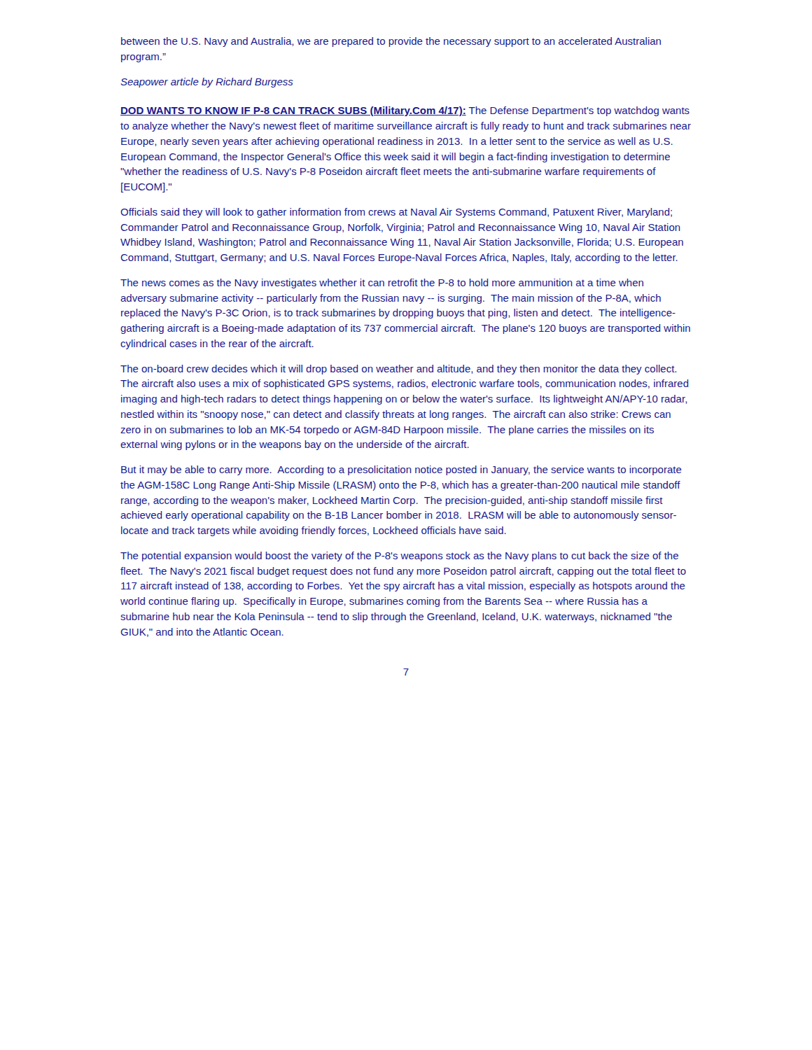between the U.S. Navy and Australia, we are prepared to provide the necessary support to an accelerated Australian program.”
Seapower article by Richard Burgess
DOD WANTS TO KNOW IF P-8 CAN TRACK SUBS (Military.Com 4/17):
The Defense Department's top watchdog wants to analyze whether the Navy's newest fleet of maritime surveillance aircraft is fully ready to hunt and track submarines near Europe, nearly seven years after achieving operational readiness in 2013. In a letter sent to the service as well as U.S. European Command, the Inspector General's Office this week said it will begin a fact-finding investigation to determine "whether the readiness of U.S. Navy's P-8 Poseidon aircraft fleet meets the anti-submarine warfare requirements of [EUCOM]."
Officials said they will look to gather information from crews at Naval Air Systems Command, Patuxent River, Maryland; Commander Patrol and Reconnaissance Group, Norfolk, Virginia; Patrol and Reconnaissance Wing 10, Naval Air Station Whidbey Island, Washington; Patrol and Reconnaissance Wing 11, Naval Air Station Jacksonville, Florida; U.S. European Command, Stuttgart, Germany; and U.S. Naval Forces Europe-Naval Forces Africa, Naples, Italy, according to the letter.
The news comes as the Navy investigates whether it can retrofit the P-8 to hold more ammunition at a time when adversary submarine activity -- particularly from the Russian navy -- is surging. The main mission of the P-8A, which replaced the Navy's P-3C Orion, is to track submarines by dropping buoys that ping, listen and detect. The intelligence-gathering aircraft is a Boeing-made adaptation of its 737 commercial aircraft. The plane's 120 buoys are transported within cylindrical cases in the rear of the aircraft.
The on-board crew decides which it will drop based on weather and altitude, and they then monitor the data they collect. The aircraft also uses a mix of sophisticated GPS systems, radios, electronic warfare tools, communication nodes, infrared imaging and high-tech radars to detect things happening on or below the water's surface. Its lightweight AN/APY-10 radar, nestled within its "snoopy nose," can detect and classify threats at long ranges. The aircraft can also strike: Crews can zero in on submarines to lob an MK-54 torpedo or AGM-84D Harpoon missile. The plane carries the missiles on its external wing pylons or in the weapons bay on the underside of the aircraft.
But it may be able to carry more. According to a presolicitation notice posted in January, the service wants to incorporate the AGM-158C Long Range Anti-Ship Missile (LRASM) onto the P-8, which has a greater-than-200 nautical mile standoff range, according to the weapon's maker, Lockheed Martin Corp. The precision-guided, anti-ship standoff missile first achieved early operational capability on the B-1B Lancer bomber in 2018. LRASM will be able to autonomously sensor-locate and track targets while avoiding friendly forces, Lockheed officials have said.
The potential expansion would boost the variety of the P-8's weapons stock as the Navy plans to cut back the size of the fleet. The Navy's 2021 fiscal budget request does not fund any more Poseidon patrol aircraft, capping out the total fleet to 117 aircraft instead of 138, according to Forbes. Yet the spy aircraft has a vital mission, especially as hotspots around the world continue flaring up. Specifically in Europe, submarines coming from the Barents Sea -- where Russia has a submarine hub near the Kola Peninsula -- tend to slip through the Greenland, Iceland, U.K. waterways, nicknamed "the GIUK," and into the Atlantic Ocean.
7